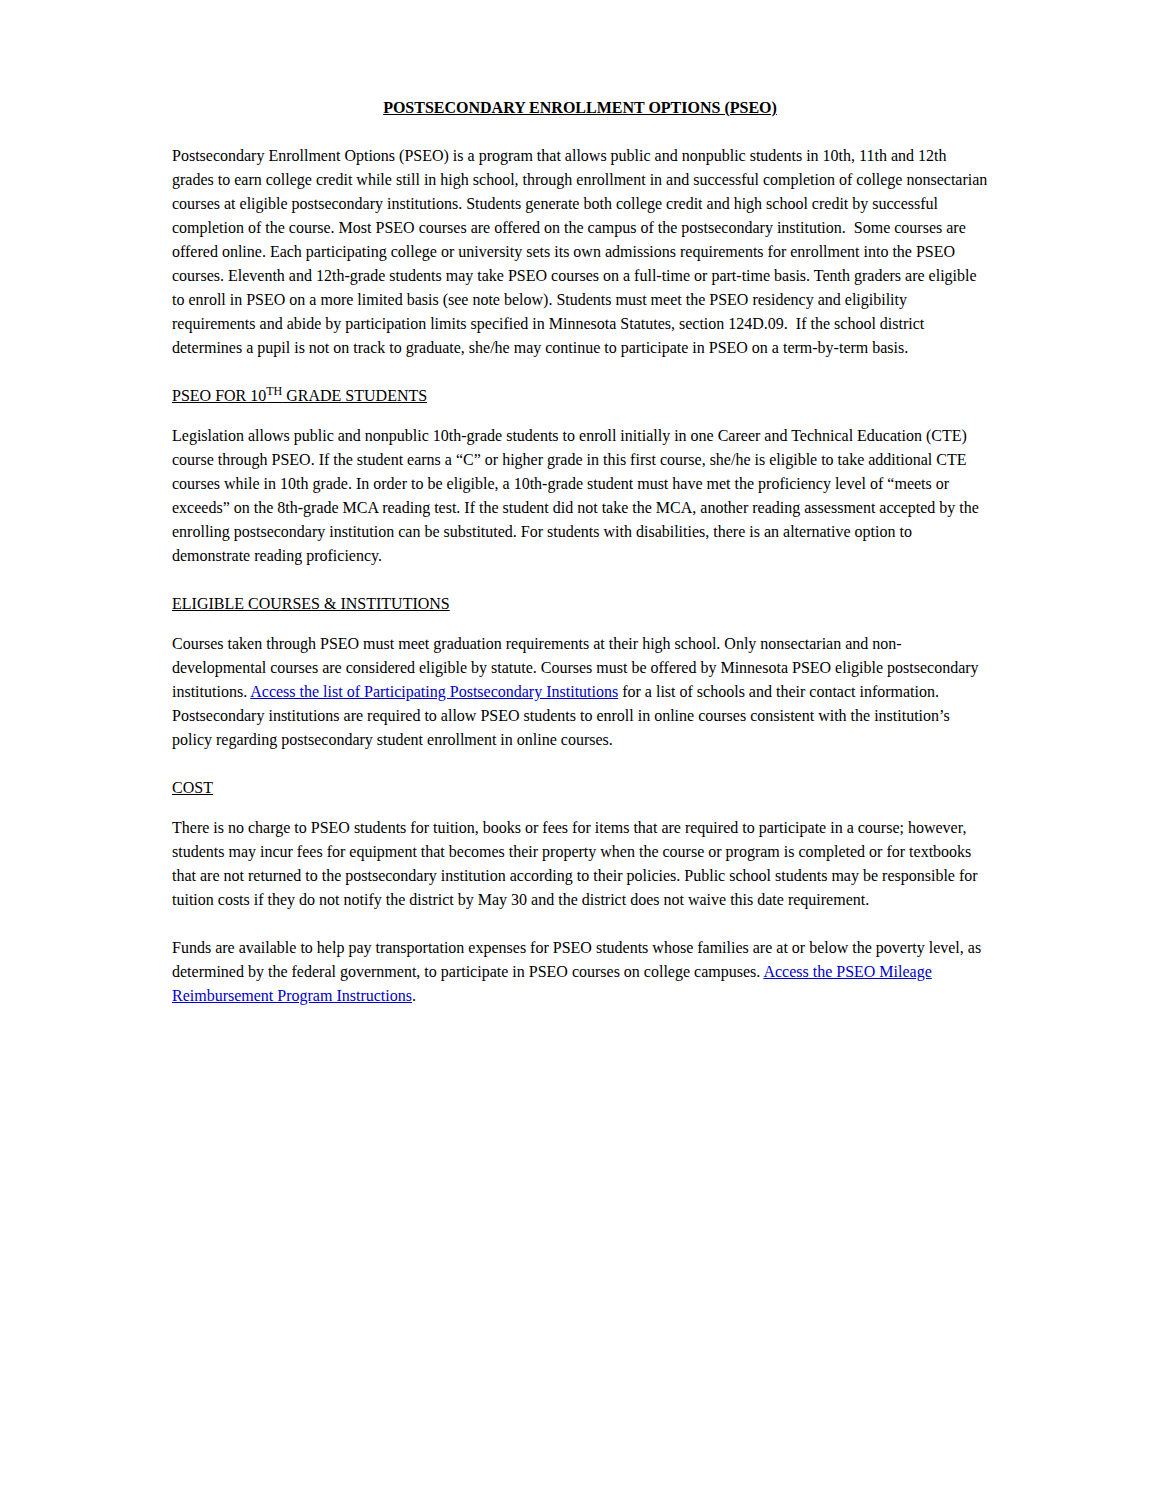POSTSECONDARY ENROLLMENT OPTIONS (PSEO)
Postsecondary Enrollment Options (PSEO) is a program that allows public and nonpublic students in 10th, 11th and 12th grades to earn college credit while still in high school, through enrollment in and successful completion of college nonsectarian courses at eligible postsecondary institutions. Students generate both college credit and high school credit by successful completion of the course. Most PSEO courses are offered on the campus of the postsecondary institution. Some courses are offered online. Each participating college or university sets its own admissions requirements for enrollment into the PSEO courses. Eleventh and 12th-grade students may take PSEO courses on a full-time or part-time basis. Tenth graders are eligible to enroll in PSEO on a more limited basis (see note below). Students must meet the PSEO residency and eligibility requirements and abide by participation limits specified in Minnesota Statutes, section 124D.09. If the school district determines a pupil is not on track to graduate, she/he may continue to participate in PSEO on a term-by-term basis.
PSEO FOR 10TH GRADE STUDENTS
Legislation allows public and nonpublic 10th-grade students to enroll initially in one Career and Technical Education (CTE) course through PSEO. If the student earns a “C” or higher grade in this first course, she/he is eligible to take additional CTE courses while in 10th grade. In order to be eligible, a 10th-grade student must have met the proficiency level of “meets or exceeds” on the 8th-grade MCA reading test. If the student did not take the MCA, another reading assessment accepted by the enrolling postsecondary institution can be substituted. For students with disabilities, there is an alternative option to demonstrate reading proficiency.
ELIGIBLE COURSES & INSTITUTIONS
Courses taken through PSEO must meet graduation requirements at their high school. Only nonsectarian and non-developmental courses are considered eligible by statute. Courses must be offered by Minnesota PSEO eligible postsecondary institutions. Access the list of Participating Postsecondary Institutions for a list of schools and their contact information. Postsecondary institutions are required to allow PSEO students to enroll in online courses consistent with the institution’s policy regarding postsecondary student enrollment in online courses.
COST
There is no charge to PSEO students for tuition, books or fees for items that are required to participate in a course; however, students may incur fees for equipment that becomes their property when the course or program is completed or for textbooks that are not returned to the postsecondary institution according to their policies. Public school students may be responsible for tuition costs if they do not notify the district by May 30 and the district does not waive this date requirement.
Funds are available to help pay transportation expenses for PSEO students whose families are at or below the poverty level, as determined by the federal government, to participate in PSEO courses on college campuses. Access the PSEO Mileage Reimbursement Program Instructions.